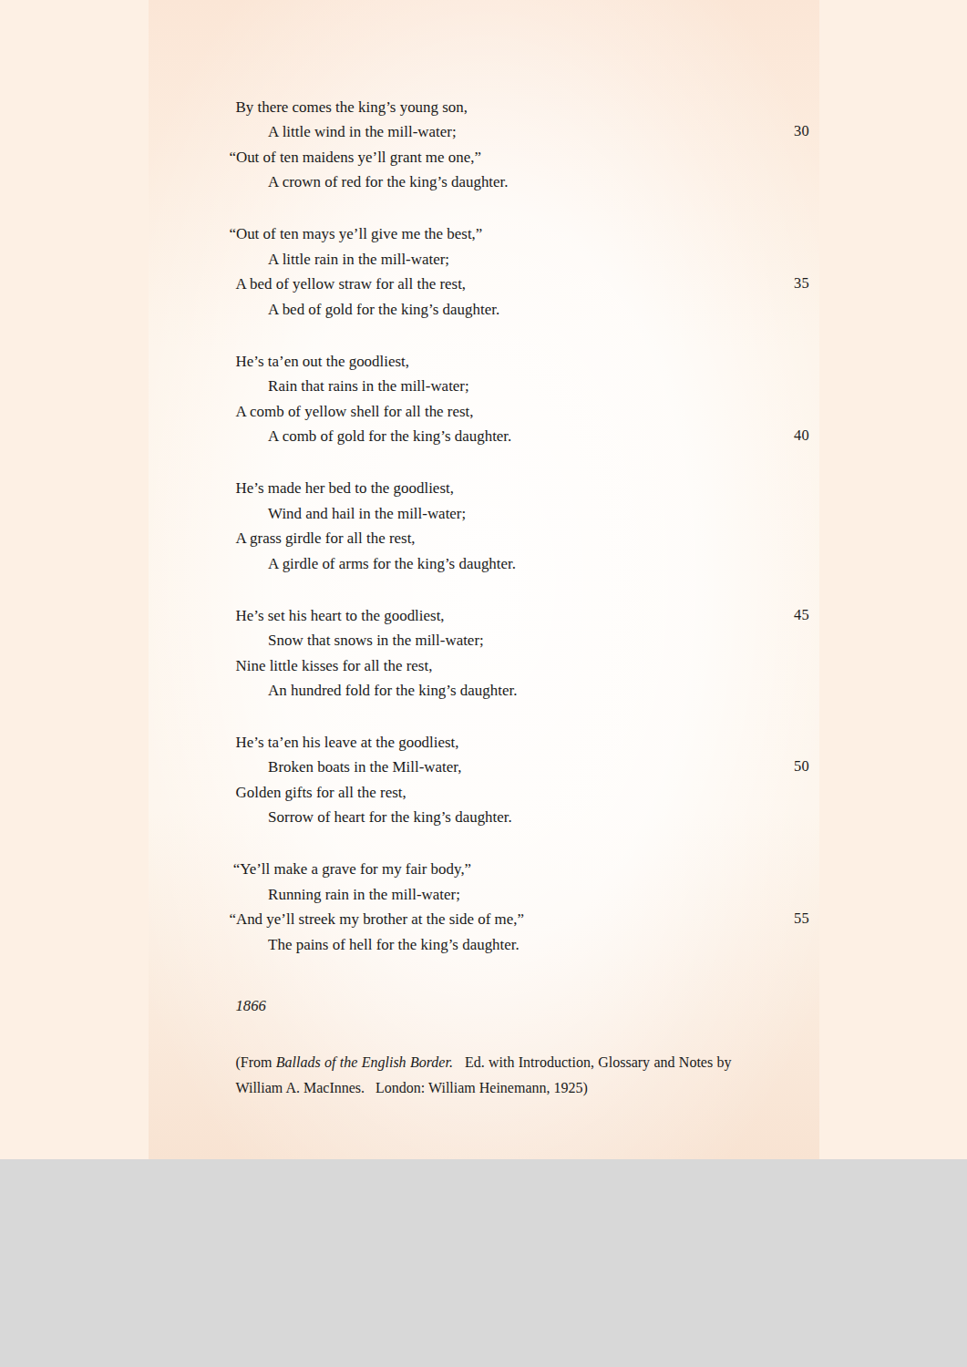By there comes the king’s young son,
A little wind in the mill‑water;30
“Out of ten maidens ye’ll grant me one,”
A crown of red for the king’s daughter.
“Out of ten mays ye’ll give me the best,”
A little rain in the mill‑water;
A bed of yellow straw for all the rest,35
A bed of gold for the king’s daughter.
He’s ta’en out the goodliest,
Rain that rains in the mill‑water;
A comb of yellow shell for all the rest,
A comb of gold for the king’s daughter.40
He’s made her bed to the goodliest,
Wind and hail in the mill‑water;
A grass girdle for all the rest,
A girdle of arms for the king’s daughter.
He’s set his heart to the goodliest,45
Snow that snows in the mill‑water;
Nine little kisses for all the rest,
An hundred fold for the king’s daughter.
He’s ta’en his leave at the goodliest,
Broken boats in the Mill‑water,50
Golden gifts for all the rest,
Sorrow of heart for the king’s daughter.
“Ye’ll make a grave for my fair body,”
Running rain in the mill‑water;
“And ye’ll streek my brother at the side of me,”55
The pains of hell for the king’s daughter.
1866
(From Ballads of the English Border. Ed. with Introduction, Glossary and Notes by William A. MacInnes. London: William Heinemann, 1925)